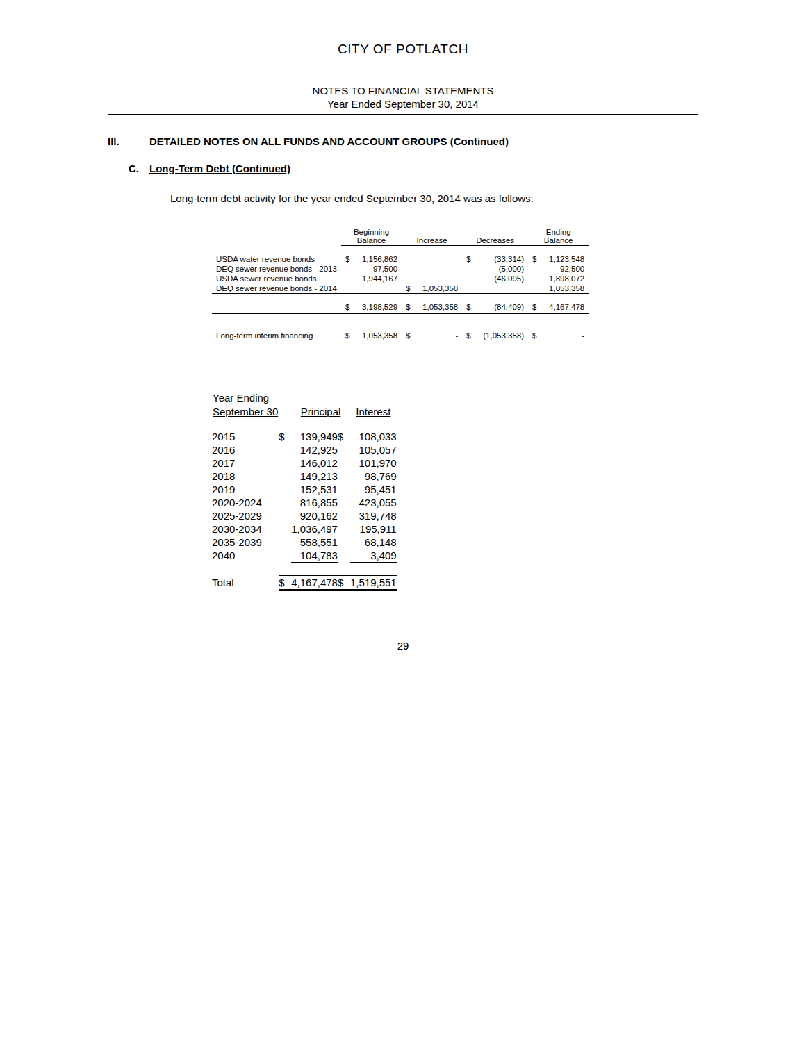CITY OF POTLATCH
NOTES TO FINANCIAL STATEMENTS
Year Ended September 30, 2014
III.
DETAILED NOTES ON ALL FUNDS AND ACCOUNT GROUPS (Continued)
C.
Long-Term Debt (Continued)
Long-term debt activity for the year ended September 30, 2014 was as follows:
| | Beginning | | | Ending |
| --- | --- | --- | --- | --- |
| | Balance | Increase | Decreases | Balance |
| USDA water revenue bonds | $ | 1,156,862 | | | $ | (33,314) | $ | 1,123,548 |
| DEQ sewer revenue bonds - 2013 | | 97,500 | | | | (5,000) | | 92,500 |
| USDA sewer revenue bonds | | 1,944,167 | | | | (46,095) | | 1,898,072 |
| DEQ sewer revenue bonds - 2014 | | | $ | 1,053,358 | | | | 1,053,358 |
| | $ | 3,198,529 | $ | 1,053,358 | $ | (84,409) | $ | 4,167,478 |
| Long-term interim financing | $ | 1,053,358 | $ | - | $ | (1,053,358) | $ | - |
| Year Ending | | | | |
| --- | --- | --- | --- | --- |
| September 30 | | Principal | Interest |
| 2015 | $ | 139,949 | $ | 108,033 |
| 2016 | | 142,925 | | 105,057 |
| 2017 | | 146,012 | | 101,970 |
| 2018 | | 149,213 | | 98,769 |
| 2019 | | 152,531 | | 95,451 |
| 2020-2024 | | 816,855 | | 423,055 |
| 2025-2029 | | 920,162 | | 319,748 |
| 2030-2034 | | 1,036,497 | | 195,911 |
| 2035-2039 | | 558,551 | | 68,148 |
| 2040 | | 104,783 | | 3,409 |
| Total | $ | 4,167,478 | $ | 1,519,551 |
29